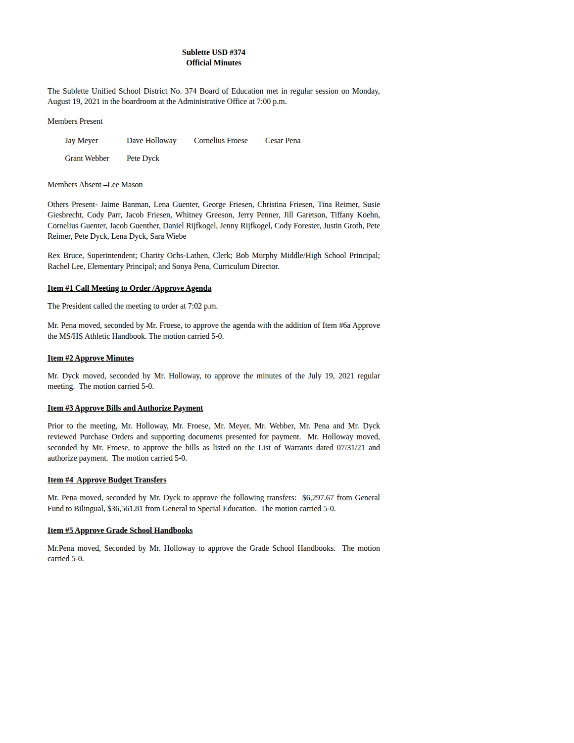Sublette USD #374 Official Minutes
The Sublette Unified School District No. 374 Board of Education met in regular session on Monday, August 19, 2021 in the boardroom at the Administrative Office at 7:00 p.m.
Members Present
| Jay Meyer | Dave Holloway | Cornelius Froese | Cesar Pena |
| Grant Webber | Pete Dyck | | |
Members Absent –Lee Mason
Others Present- Jaime Banman, Lena Guenter, George Friesen, Christina Friesen, Tina Reimer, Susie Giesbrecht, Cody Parr, Jacob Friesen, Whitney Greeson, Jerry Penner, Jill Garetson, Tiffany Koehn, Cornelius Guenter, Jacob Guenther, Daniel Rijfkogel, Jenny Rijfkogel, Cody Forester, Justin Groth, Pete Reimer, Pete Dyck, Lena Dyck, Sara Wiebe
Rex Bruce, Superintendent; Charity Ochs-Lathen, Clerk; Bob Murphy Middle/High School Principal; Rachel Lee, Elementary Principal; and Sonya Pena, Curriculum Director.
Item #1 Call Meeting to Order /Approve Agenda
The President called the meeting to order at 7:02 p.m.
Mr. Pena moved, seconded by Mr. Froese, to approve the agenda with the addition of Item #6a Approve the MS/HS Athletic Handbook. The motion carried 5-0.
Item #2 Approve Minutes
Mr. Dyck moved, seconded by Mr. Holloway, to approve the minutes of the July 19, 2021 regular meeting. The motion carried 5-0.
Item #3 Approve Bills and Authorize Payment
Prior to the meeting, Mr. Holloway, Mr. Froese, Mr. Meyer, Mr. Webber, Mr. Pena and Mr. Dyck reviewed Purchase Orders and supporting documents presented for payment. Mr. Holloway moved, seconded by Mr. Froese, to approve the bills as listed on the List of Warrants dated 07/31/21 and authorize payment. The motion carried 5-0.
Item #4 Approve Budget Transfers
Mr. Pena moved, seconded by Mr. Dyck to approve the following transfers: $6,297.67 from General Fund to Bilingual, $36,561.81 from General to Special Education. The motion carried 5-0.
Item #5 Approve Grade School Handbooks
Mr.Pena moved, Seconded by Mr. Holloway to approve the Grade School Handbooks. The motion carried 5-0.